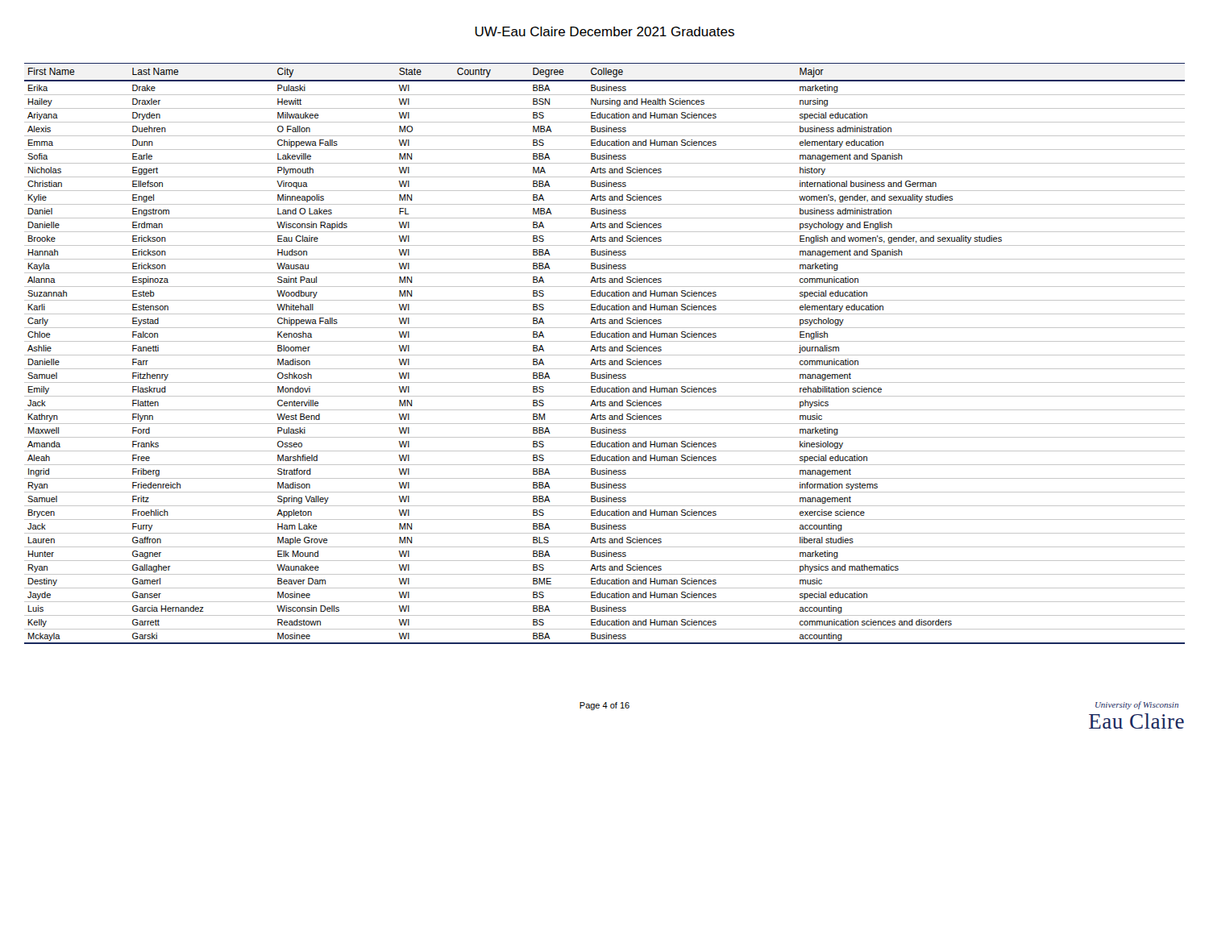UW-Eau Claire December 2021 Graduates
| First Name | Last Name | City | State | Country | Degree | College | Major |
| --- | --- | --- | --- | --- | --- | --- | --- |
| Erika | Drake | Pulaski | WI | | BBA | Business | marketing |
| Hailey | Draxler | Hewitt | WI | | BSN | Nursing and Health Sciences | nursing |
| Ariyana | Dryden | Milwaukee | WI | | BS | Education and Human Sciences | special education |
| Alexis | Duehren | O Fallon | MO | | MBA | Business | business administration |
| Emma | Dunn | Chippewa Falls | WI | | BS | Education and Human Sciences | elementary education |
| Sofia | Earle | Lakeville | MN | | BBA | Business | management and Spanish |
| Nicholas | Eggert | Plymouth | WI | | MA | Arts and Sciences | history |
| Christian | Ellefson | Viroqua | WI | | BBA | Business | international business and German |
| Kylie | Engel | Minneapolis | MN | | BA | Arts and Sciences | women's, gender, and sexuality studies |
| Daniel | Engstrom | Land O Lakes | FL | | MBA | Business | business administration |
| Danielle | Erdman | Wisconsin Rapids | WI | | BA | Arts and Sciences | psychology and English |
| Brooke | Erickson | Eau Claire | WI | | BS | Arts and Sciences | English and women's, gender, and sexuality studies |
| Hannah | Erickson | Hudson | WI | | BBA | Business | management and Spanish |
| Kayla | Erickson | Wausau | WI | | BBA | Business | marketing |
| Alanna | Espinoza | Saint Paul | MN | | BA | Arts and Sciences | communication |
| Suzannah | Esteb | Woodbury | MN | | BS | Education and Human Sciences | special education |
| Karli | Estenson | Whitehall | WI | | BS | Education and Human Sciences | elementary education |
| Carly | Eystad | Chippewa Falls | WI | | BA | Arts and Sciences | psychology |
| Chloe | Falcon | Kenosha | WI | | BA | Education and Human Sciences | English |
| Ashlie | Fanetti | Bloomer | WI | | BA | Arts and Sciences | journalism |
| Danielle | Farr | Madison | WI | | BA | Arts and Sciences | communication |
| Samuel | Fitzhenry | Oshkosh | WI | | BBA | Business | management |
| Emily | Flaskrud | Mondovi | WI | | BS | Education and Human Sciences | rehabilitation science |
| Jack | Flatten | Centerville | MN | | BS | Arts and Sciences | physics |
| Kathryn | Flynn | West Bend | WI | | BM | Arts and Sciences | music |
| Maxwell | Ford | Pulaski | WI | | BBA | Business | marketing |
| Amanda | Franks | Osseo | WI | | BS | Education and Human Sciences | kinesiology |
| Aleah | Free | Marshfield | WI | | BS | Education and Human Sciences | special education |
| Ingrid | Friberg | Stratford | WI | | BBA | Business | management |
| Ryan | Friedenreich | Madison | WI | | BBA | Business | information systems |
| Samuel | Fritz | Spring Valley | WI | | BBA | Business | management |
| Brycen | Froehlich | Appleton | WI | | BS | Education and Human Sciences | exercise science |
| Jack | Furry | Ham Lake | MN | | BBA | Business | accounting |
| Lauren | Gaffron | Maple Grove | MN | | BLS | Arts and Sciences | liberal studies |
| Hunter | Gagner | Elk Mound | WI | | BBA | Business | marketing |
| Ryan | Gallagher | Waunakee | WI | | BS | Arts and Sciences | physics and mathematics |
| Destiny | Gamerl | Beaver Dam | WI | | BME | Education and Human Sciences | music |
| Jayde | Ganser | Mosinee | WI | | BS | Education and Human Sciences | special education |
| Luis | Garcia Hernandez | Wisconsin Dells | WI | | BBA | Business | accounting |
| Kelly | Garrett | Readstown | WI | | BS | Education and Human Sciences | communication sciences and disorders |
| Mckayla | Garski | Mosinee | WI | | BBA | Business | accounting |
Page 4 of 16
University of Wisconsin
Eau Claire